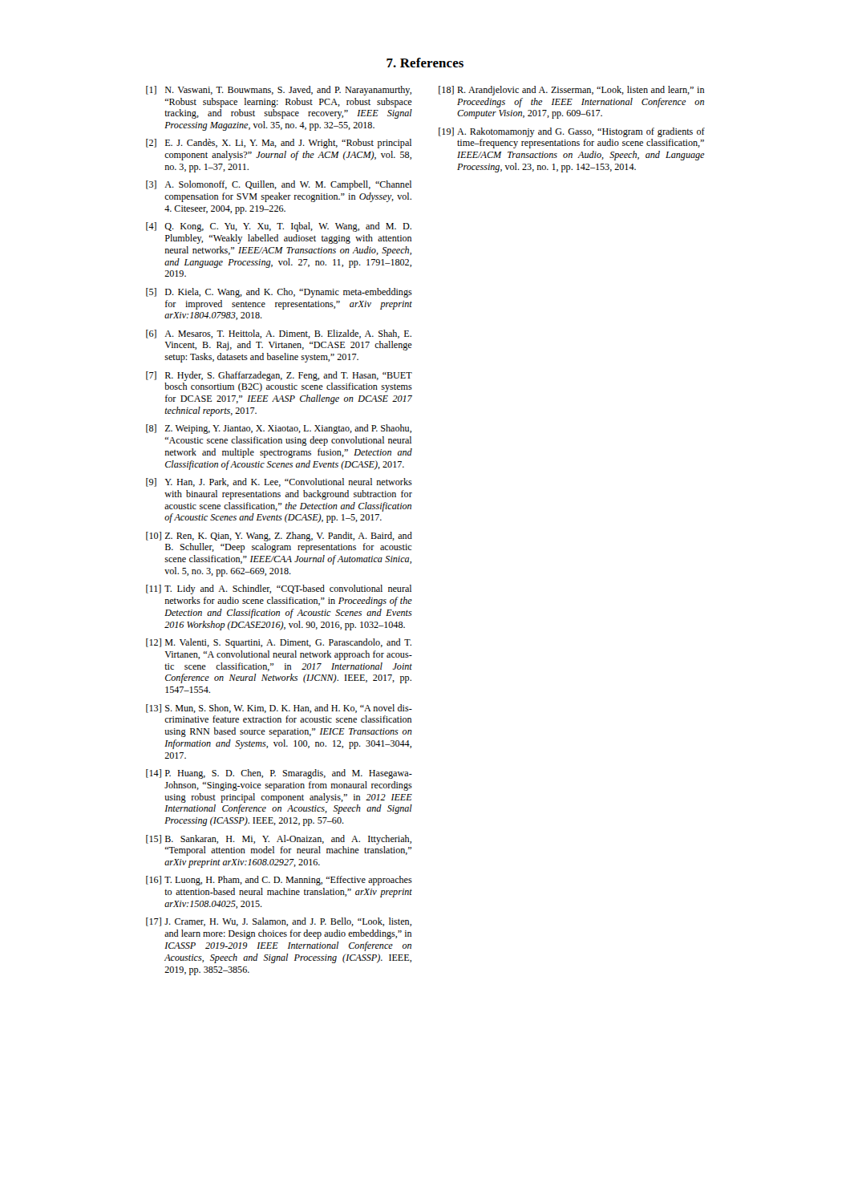7. References
[1] N. Vaswani, T. Bouwmans, S. Javed, and P. Narayanamurthy, “Robust subspace learning: Robust PCA, robust subspace tracking, and robust subspace recovery,” IEEE Signal Processing Magazine, vol. 35, no. 4, pp. 32–55, 2018.
[2] E. J. Candès, X. Li, Y. Ma, and J. Wright, “Robust principal component analysis?” Journal of the ACM (JACM), vol. 58, no. 3, pp. 1–37, 2011.
[3] A. Solomonoff, C. Quillen, and W. M. Campbell, “Channel compensation for SVM speaker recognition.” in Odyssey, vol. 4. Citeseer, 2004, pp. 219–226.
[4] Q. Kong, C. Yu, Y. Xu, T. Iqbal, W. Wang, and M. D. Plumbley, “Weakly labelled audioset tagging with attention neural networks,” IEEE/ACM Transactions on Audio, Speech, and Language Processing, vol. 27, no. 11, pp. 1791–1802, 2019.
[5] D. Kiela, C. Wang, and K. Cho, “Dynamic meta-embeddings for improved sentence representations,” arXiv preprint arXiv:1804.07983, 2018.
[6] A. Mesaros, T. Heittola, A. Diment, B. Elizalde, A. Shah, E. Vincent, B. Raj, and T. Virtanen, “DCASE 2017 challenge setup: Tasks, datasets and baseline system,” 2017.
[7] R. Hyder, S. Ghaffarzadegan, Z. Feng, and T. Hasan, “BUET bosch consortium (B2C) acoustic scene classification systems for DCASE 2017,” IEEE AASP Challenge on DCASE 2017 technical reports, 2017.
[8] Z. Weiping, Y. Jiantao, X. Xiaotao, L. Xiangtao, and P. Shaohu, “Acoustic scene classification using deep convolutional neural network and multiple spectrograms fusion,” Detection and Classification of Acoustic Scenes and Events (DCASE), 2017.
[9] Y. Han, J. Park, and K. Lee, “Convolutional neural networks with binaural representations and background subtraction for acoustic scene classification,” the Detection and Classification of Acoustic Scenes and Events (DCASE), pp. 1–5, 2017.
[10] Z. Ren, K. Qian, Y. Wang, Z. Zhang, V. Pandit, A. Baird, and B. Schuller, “Deep scalogram representations for acoustic scene classification,” IEEE/CAA Journal of Automatica Sinica, vol. 5, no. 3, pp. 662–669, 2018.
[11] T. Lidy and A. Schindler, “CQT-based convolutional neural networks for audio scene classification,” in Proceedings of the Detection and Classification of Acoustic Scenes and Events 2016 Workshop (DCASE2016), vol. 90, 2016, pp. 1032–1048.
[12] M. Valenti, S. Squartini, A. Diment, G. Parascandolo, and T. Virtanen, “A convolutional neural network approach for acoustic scene classification,” in 2017 International Joint Conference on Neural Networks (IJCNN). IEEE, 2017, pp. 1547–1554.
[13] S. Mun, S. Shon, W. Kim, D. K. Han, and H. Ko, “A novel discriminative feature extraction for acoustic scene classification using RNN based source separation,” IEICE Transactions on Information and Systems, vol. 100, no. 12, pp. 3041–3044, 2017.
[14] P. Huang, S. D. Chen, P. Smaragdis, and M. Hasegawa-Johnson, “Singing-voice separation from monaural recordings using robust principal component analysis,” in 2012 IEEE International Conference on Acoustics, Speech and Signal Processing (ICASSP). IEEE, 2012, pp. 57–60.
[15] B. Sankaran, H. Mi, Y. Al-Onaizan, and A. Ittycheriah, “Temporal attention model for neural machine translation,” arXiv preprint arXiv:1608.02927, 2016.
[16] T. Luong, H. Pham, and C. D. Manning, “Effective approaches to attention-based neural machine translation,” arXiv preprint arXiv:1508.04025, 2015.
[17] J. Cramer, H. Wu, J. Salamon, and J. P. Bello, “Look, listen, and learn more: Design choices for deep audio embeddings,” in ICASSP 2019-2019 IEEE International Conference on Acoustics, Speech and Signal Processing (ICASSP). IEEE, 2019, pp. 3852–3856.
[18] R. Arandjelovic and A. Zisserman, “Look, listen and learn,” in Proceedings of the IEEE International Conference on Computer Vision, 2017, pp. 609–617.
[19] A. Rakotomamonjy and G. Gasso, “Histogram of gradients of time–frequency representations for audio scene classification,” IEEE/ACM Transactions on Audio, Speech, and Language Processing, vol. 23, no. 1, pp. 142–153, 2014.